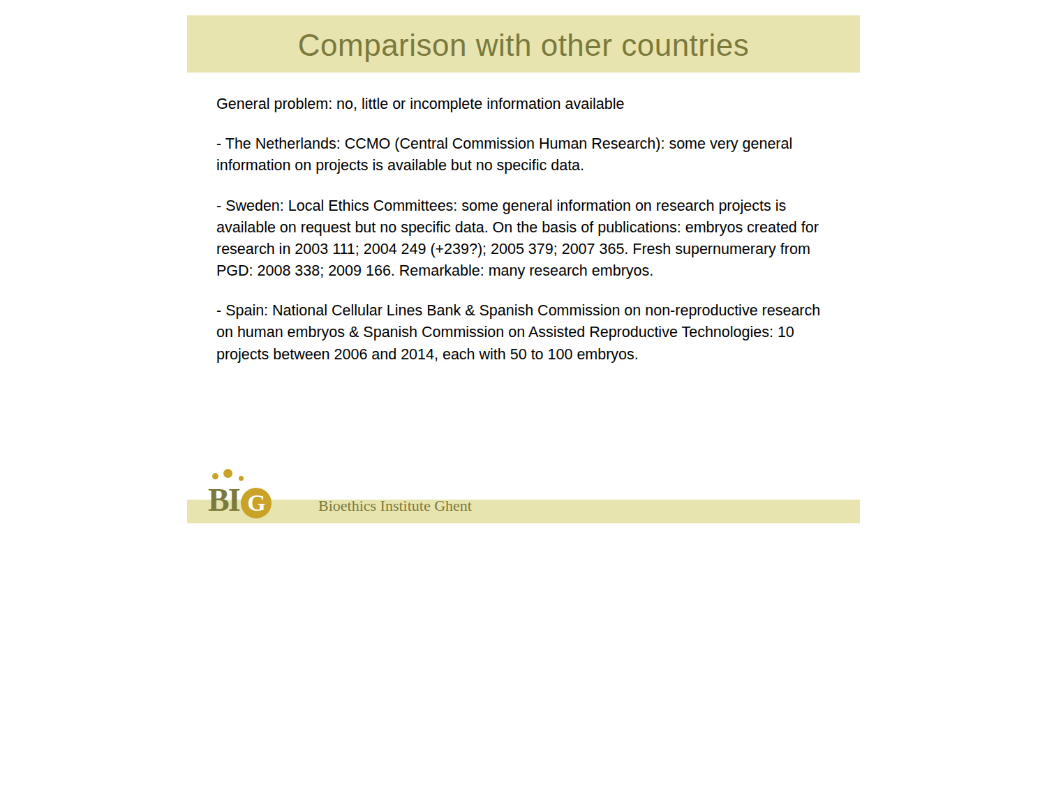Comparison with other countries
General problem: no, little or incomplete information available
- The Netherlands: CCMO (Central Commission Human Research): some very general information on projects is available but no specific data.
- Sweden: Local Ethics Committees: some general information on research projects is available on request but no specific data. On the basis of publications: embryos created for research in 2003 111; 2004 249 (+239?); 2005 379; 2007 365. Fresh supernumerary from PGD: 2008 338; 2009 166. Remarkable: many research embryos.
- Spain: National Cellular Lines Bank & Spanish Commission on non-reproductive research on human embryos & Spanish Commission on Assisted Reproductive Technologies: 10 projects between 2006 and 2014, each with 50 to 100 embryos.
BIG
Bioethics Institute Ghent